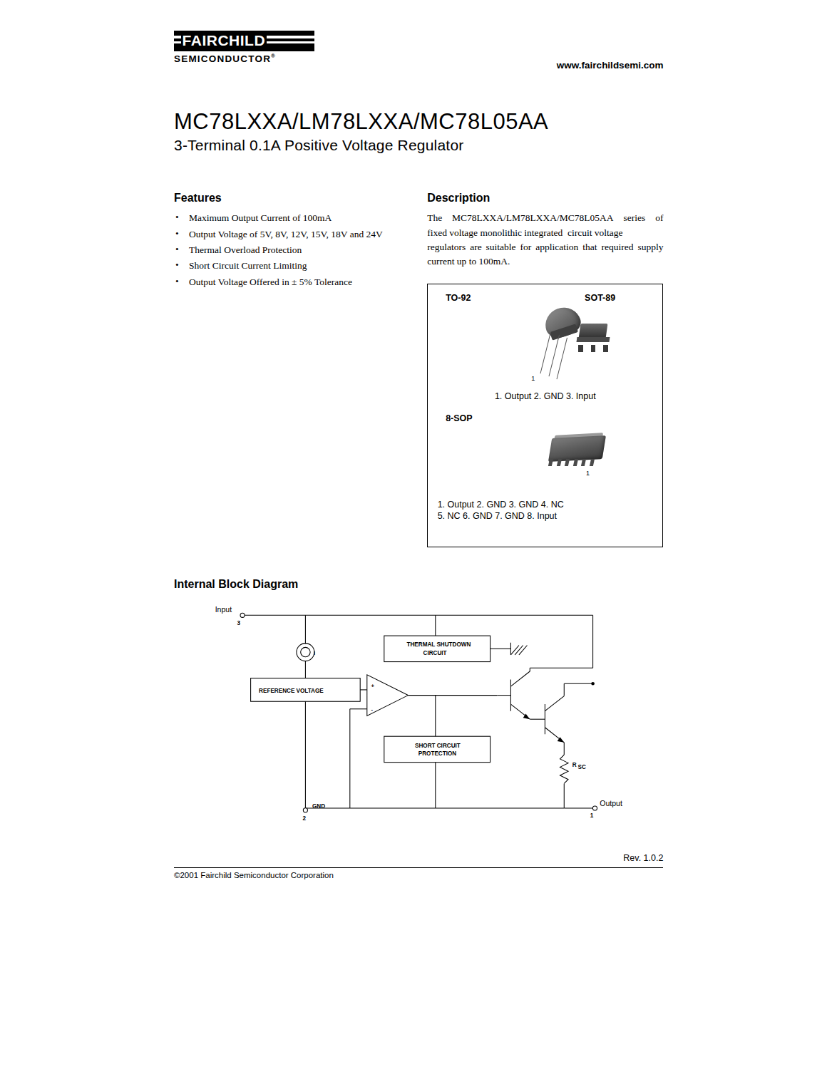FAIRCHILD
SEMICONDUCTOR®
www.fairchildsemi.com
MC78LXXA/LM78LXXA/MC78L05AA
3-Terminal 0.1A Positive Voltage Regulator
Features
Maximum Output Current of 100mA
Output Voltage of 5V, 8V, 12V, 15V, 18V and 24V
Thermal Overload Protection
Short Circuit Current Limiting
Output Voltage Offered in ± 5% Tolerance
Description
The MC78LXXA/LM78LXXA/MC78L05AA series of fixed voltage monolithic integrated circuit voltage
regulators are suitable for application that required supply current up to 100mA.
TO-92 SOT-89
1
1. Output 2. GND 3. Input
8-SOP
1
1. Output 2. GND 3. GND 4. NC
5. NC 6. GND 7. GND 8. Input
Internal Block Diagram
Input 3 I REFERENCE VOLTAGE THERMAL SHUTDOWN CIRCUIT SHORT CIRCUIT PROTECTION + - R SC Output 1 GND 2
Rev. 1.0.2
©2001 Fairchild Semiconductor Corporation